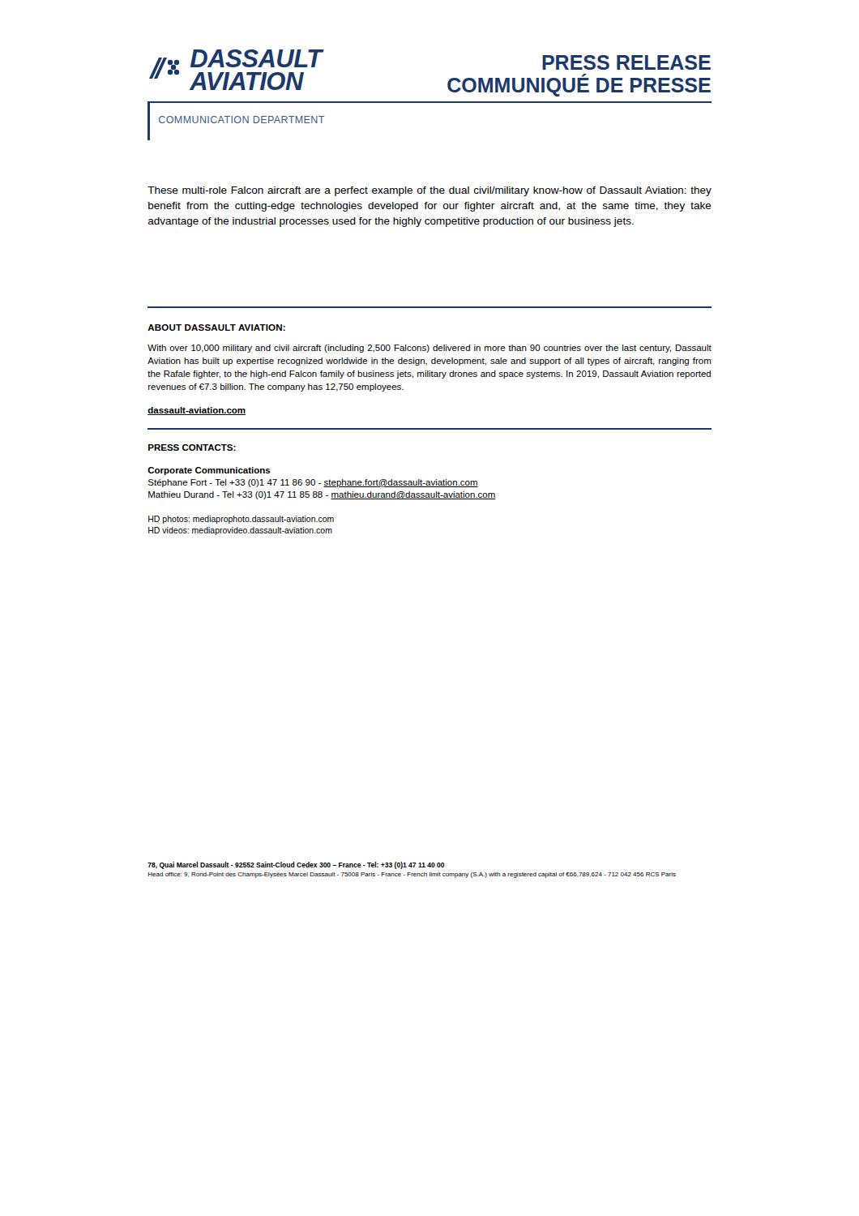DASSAULT AVIATION
PRESS RELEASE
COMMUNIQUÉ DE PRESSE
COMMUNICATION DEPARTMENT
These multi-role Falcon aircraft are a perfect example of the dual civil/military know-how of Dassault Aviation: they benefit from the cutting-edge technologies developed for our fighter aircraft and, at the same time, they take advantage of the industrial processes used for the highly competitive production of our business jets.
ABOUT DASSAULT AVIATION:
With over 10,000 military and civil aircraft (including 2,500 Falcons) delivered in more than 90 countries over the last century, Dassault Aviation has built up expertise recognized worldwide in the design, development, sale and support of all types of aircraft, ranging from the Rafale fighter, to the high-end Falcon family of business jets, military drones and space systems. In 2019, Dassault Aviation reported revenues of €7.3 billion. The company has 12,750 employees.
dassault-aviation.com
PRESS CONTACTS:
Corporate Communications
Stéphane Fort - Tel +33 (0)1 47 11 86 90 - stephane.fort@dassault-aviation.com
Mathieu Durand - Tel +33 (0)1 47 11 85 88 - mathieu.durand@dassault-aviation.com
HD photos: mediaprophoto.dassault-aviation.com
HD videos: mediaprovideo.dassault-aviation.com
78, Quai Marcel Dassault - 92552 Saint-Cloud Cedex 300 – France - Tel: +33 (0)1 47 11 40 00
Head office: 9, Rond-Point des Champs-Elysées Marcel Dassault - 75008 Paris - France - French limit company (S.A.) with a registered capital of €66,789,624 - 712 042 456 RCS Paris